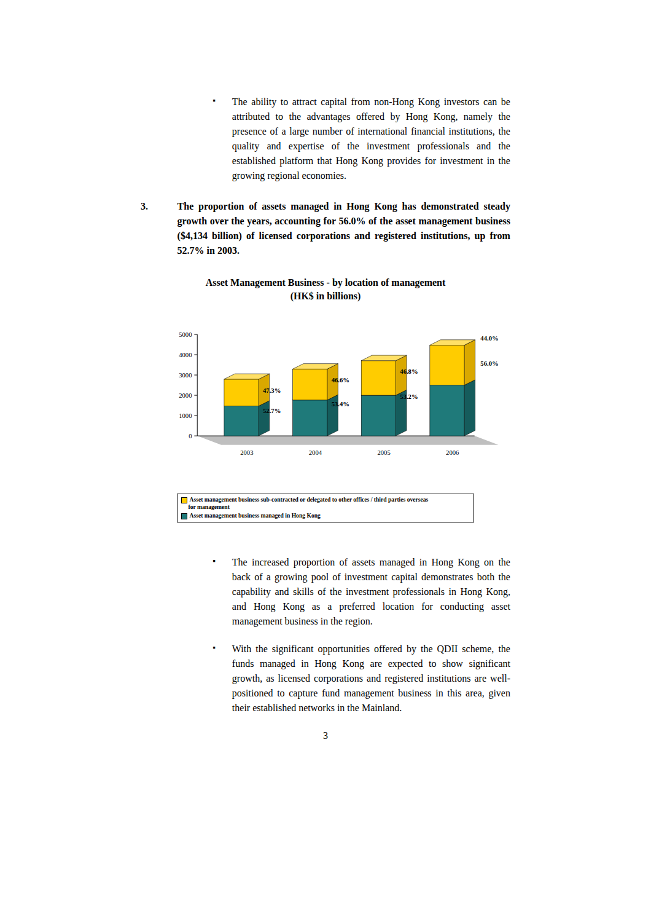The ability to attract capital from non-Hong Kong investors can be attributed to the advantages offered by Hong Kong, namely the presence of a large number of international financial institutions, the quality and expertise of the investment professionals and the established platform that Hong Kong provides for investment in the growing regional economies.
3.
The proportion of assets managed in Hong Kong has demonstrated steady growth over the years, accounting for 56.0% of the asset management business ($4,134 billion) of licensed corporations and registered institutions, up from 52.7% in 2003.
Asset Management Business - by location of management
(HK$ in billions)
0 1000 2000 3000 4000 5000 47.3% 52.7% 46.6% 53.4% 46.8% 53.2% 44.0% 56.0% 2003 2004 2005 2006
Asset management business sub-contracted or delegated to other offices / third parties overseas
for management
Asset management business managed in Hong Kong
The increased proportion of assets managed in Hong Kong on the back of a growing pool of investment capital demonstrates both the capability and skills of the investment professionals in Hong Kong, and Hong Kong as a preferred location for conducting asset management business in the region.
With the significant opportunities offered by the QDII scheme, the funds managed in Hong Kong are expected to show significant growth, as licensed corporations and registered institutions are well-positioned to capture fund management business in this area, given their established networks in the Mainland.
3